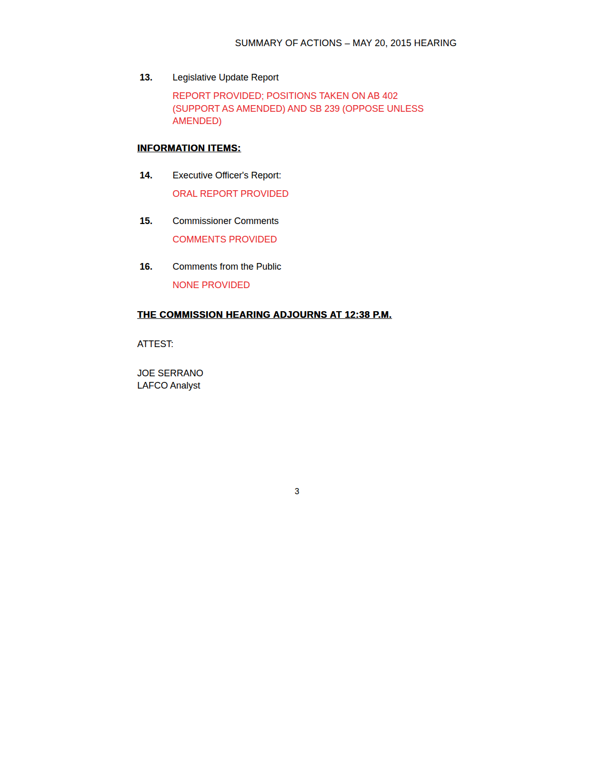SUMMARY OF ACTIONS – MAY 20, 2015 HEARING
13.
Legislative Update Report
REPORT PROVIDED; POSITIONS TAKEN ON AB 402 (SUPPORT AS AMENDED) AND SB 239 (OPPOSE UNLESS AMENDED)
INFORMATION ITEMS:
14.
Executive Officer's Report:
ORAL REPORT PROVIDED
15.
Commissioner Comments
COMMENTS PROVIDED
16.
Comments from the Public
NONE PROVIDED
THE COMMISSION HEARING ADJOURNS AT 12:38 P.M.
ATTEST:
JOE SERRANO
LAFCO Analyst
3